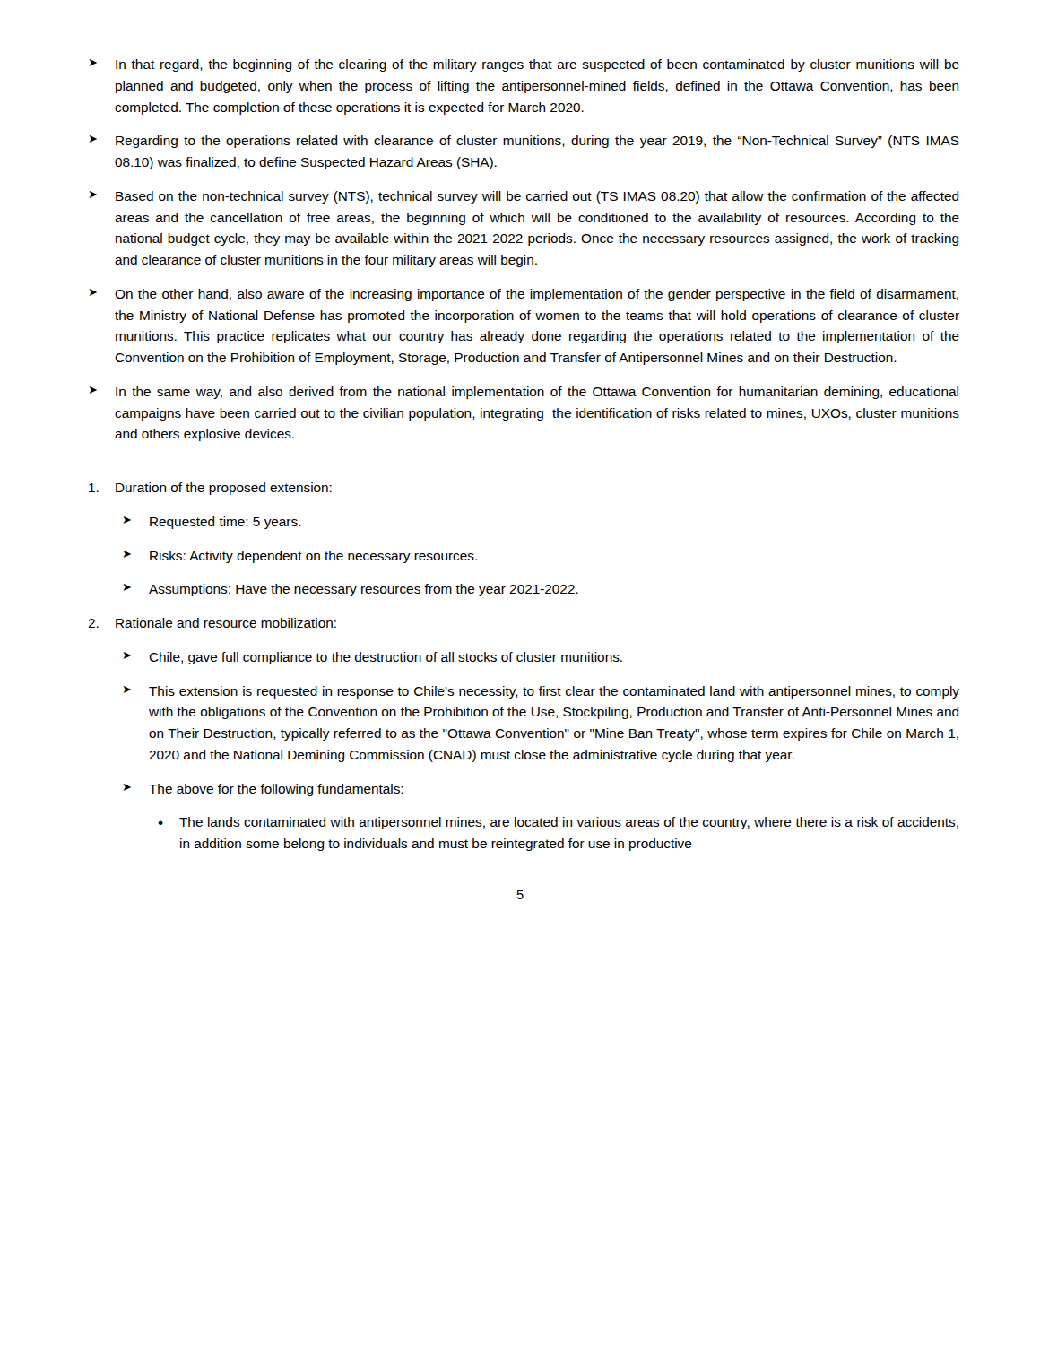In that regard, the beginning of the clearing of the military ranges that are suspected of been contaminated by cluster munitions will be planned and budgeted, only when the process of lifting the antipersonnel-mined fields, defined in the Ottawa Convention, has been completed. The completion of these operations it is expected for March 2020.
Regarding to the operations related with clearance of cluster munitions, during the year 2019, the “Non-Technical Survey” (NTS IMAS 08.10) was finalized, to define Suspected Hazard Areas (SHA).
Based on the non-technical survey (NTS), technical survey will be carried out (TS IMAS 08.20) that allow the confirmation of the affected areas and the cancellation of free areas, the beginning of which will be conditioned to the availability of resources. According to the national budget cycle, they may be available within the 2021-2022 periods. Once the necessary resources assigned, the work of tracking and clearance of cluster munitions in the four military areas will begin.
On the other hand, also aware of the increasing importance of the implementation of the gender perspective in the field of disarmament, the Ministry of National Defense has promoted the incorporation of women to the teams that will hold operations of clearance of cluster munitions. This practice replicates what our country has already done regarding the operations related to the implementation of the Convention on the Prohibition of Employment, Storage, Production and Transfer of Antipersonnel Mines and on their Destruction.
In the same way, and also derived from the national implementation of the Ottawa Convention for humanitarian demining, educational campaigns have been carried out to the civilian population, integrating the identification of risks related to mines, UXOs, cluster munitions and others explosive devices.
Duration of the proposed extension:
Requested time: 5 years.
Risks: Activity dependent on the necessary resources.
Assumptions: Have the necessary resources from the year 2021-2022.
Rationale and resource mobilization:
Chile, gave full compliance to the destruction of all stocks of cluster munitions.
This extension is requested in response to Chile's necessity, to first clear the contaminated land with antipersonnel mines, to comply with the obligations of the Convention on the Prohibition of the Use, Stockpiling, Production and Transfer of Anti-Personnel Mines and on Their Destruction, typically referred to as the "Ottawa Convention" or "Mine Ban Treaty", whose term expires for Chile on March 1, 2020 and the National Demining Commission (CNAD) must close the administrative cycle during that year.
The above for the following fundamentals:
The lands contaminated with antipersonnel mines, are located in various areas of the country, where there is a risk of accidents, in addition some belong to individuals and must be reintegrated for use in productive
5